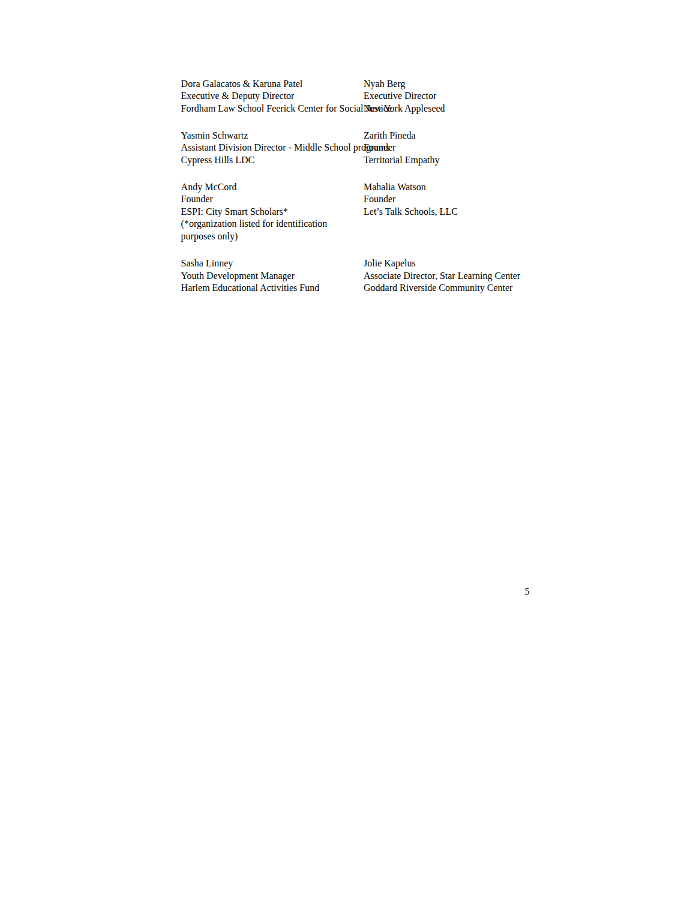| Dora Galacatos & Karuna Patel Executive & Deputy Director Fordham Law School Feerick Center for Social Justice | Nyah Berg Executive Director New York Appleseed |
| Yasmin Schwartz Assistant Division Director - Middle School programs Cypress Hills LDC | Zarith Pineda Founder Territorial Empathy |
| Andy McCord Founder ESPI: City Smart Scholars* (*organization listed for identification purposes only) | Mahalia Watson Founder Let’s Talk Schools, LLC |
| Sasha Linney Youth Development Manager Harlem Educational Activities Fund | Jolie Kapelus Associate Director, Star Learning Center Goddard Riverside Community Center |
5